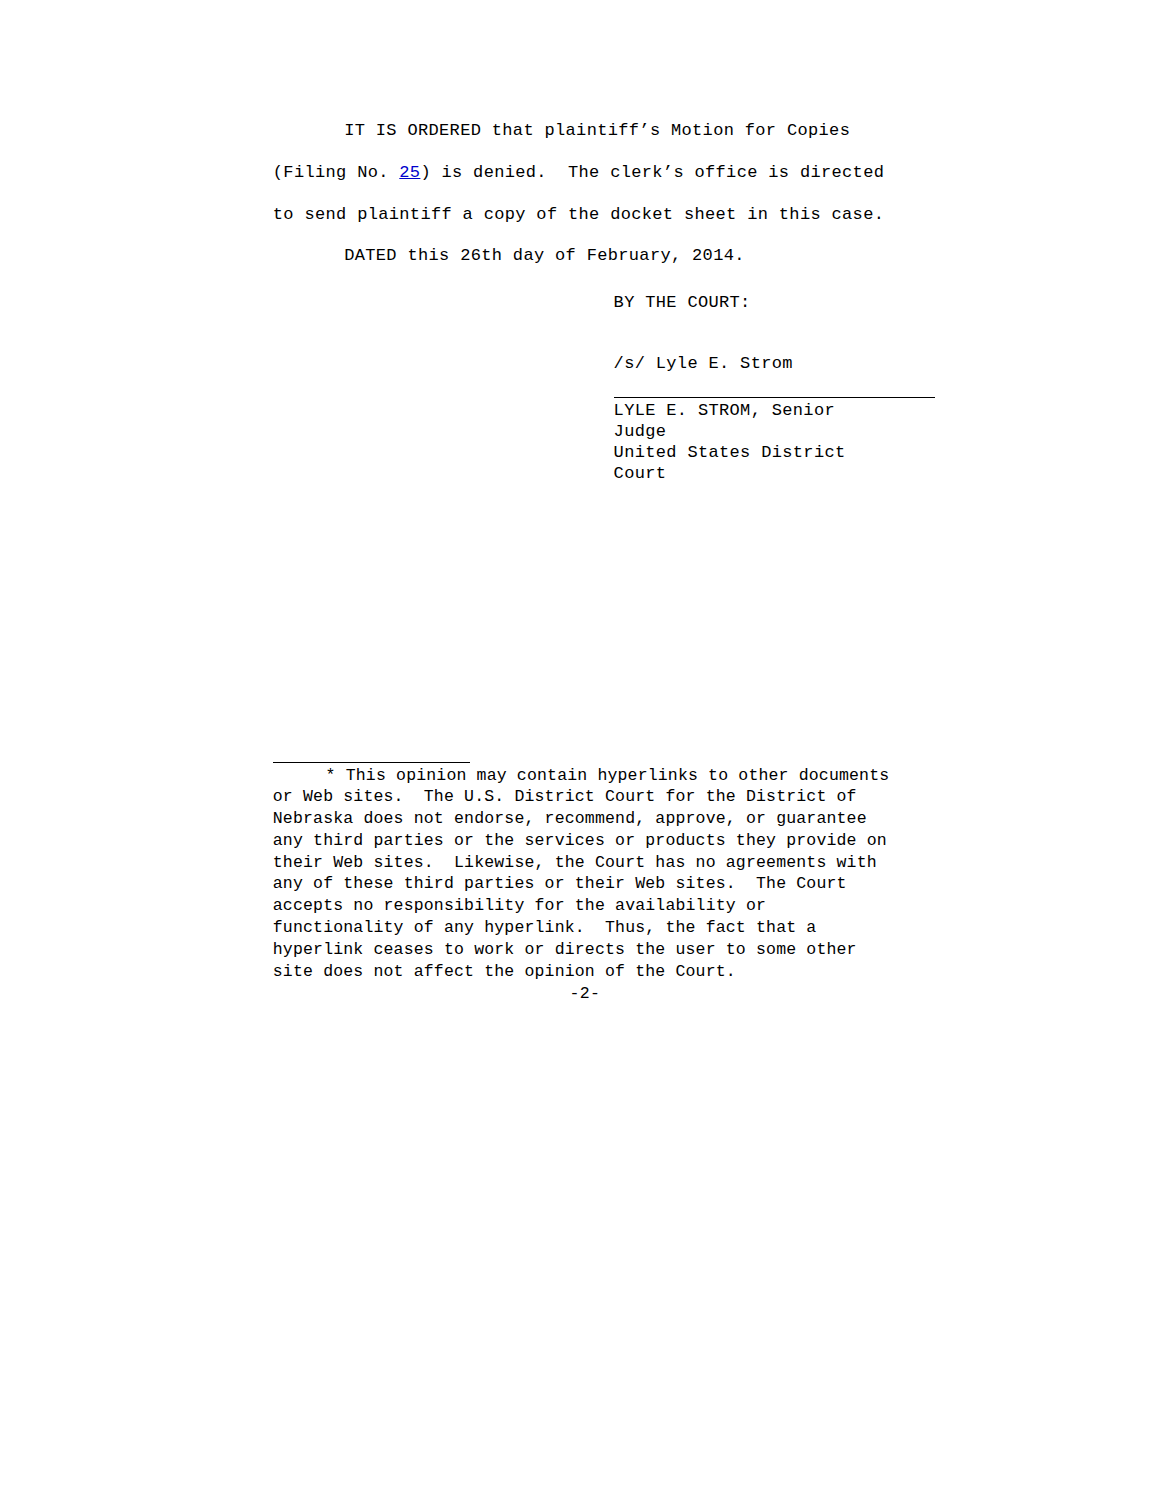IT IS ORDERED that plaintiff’s Motion for Copies (Filing No. 25) is denied. The clerk’s office is directed to send plaintiff a copy of the docket sheet in this case.
DATED this 26th day of February, 2014.
BY THE COURT:
/s/ Lyle E. Strom
LYLE E. STROM, Senior Judge
United States District Court
* This opinion may contain hyperlinks to other documents or Web sites. The U.S. District Court for the District of Nebraska does not endorse, recommend, approve, or guarantee any third parties or the services or products they provide on their Web sites. Likewise, the Court has no agreements with any of these third parties or their Web sites. The Court accepts no responsibility for the availability or functionality of any hyperlink. Thus, the fact that a hyperlink ceases to work or directs the user to some other site does not affect the opinion of the Court.
-2-